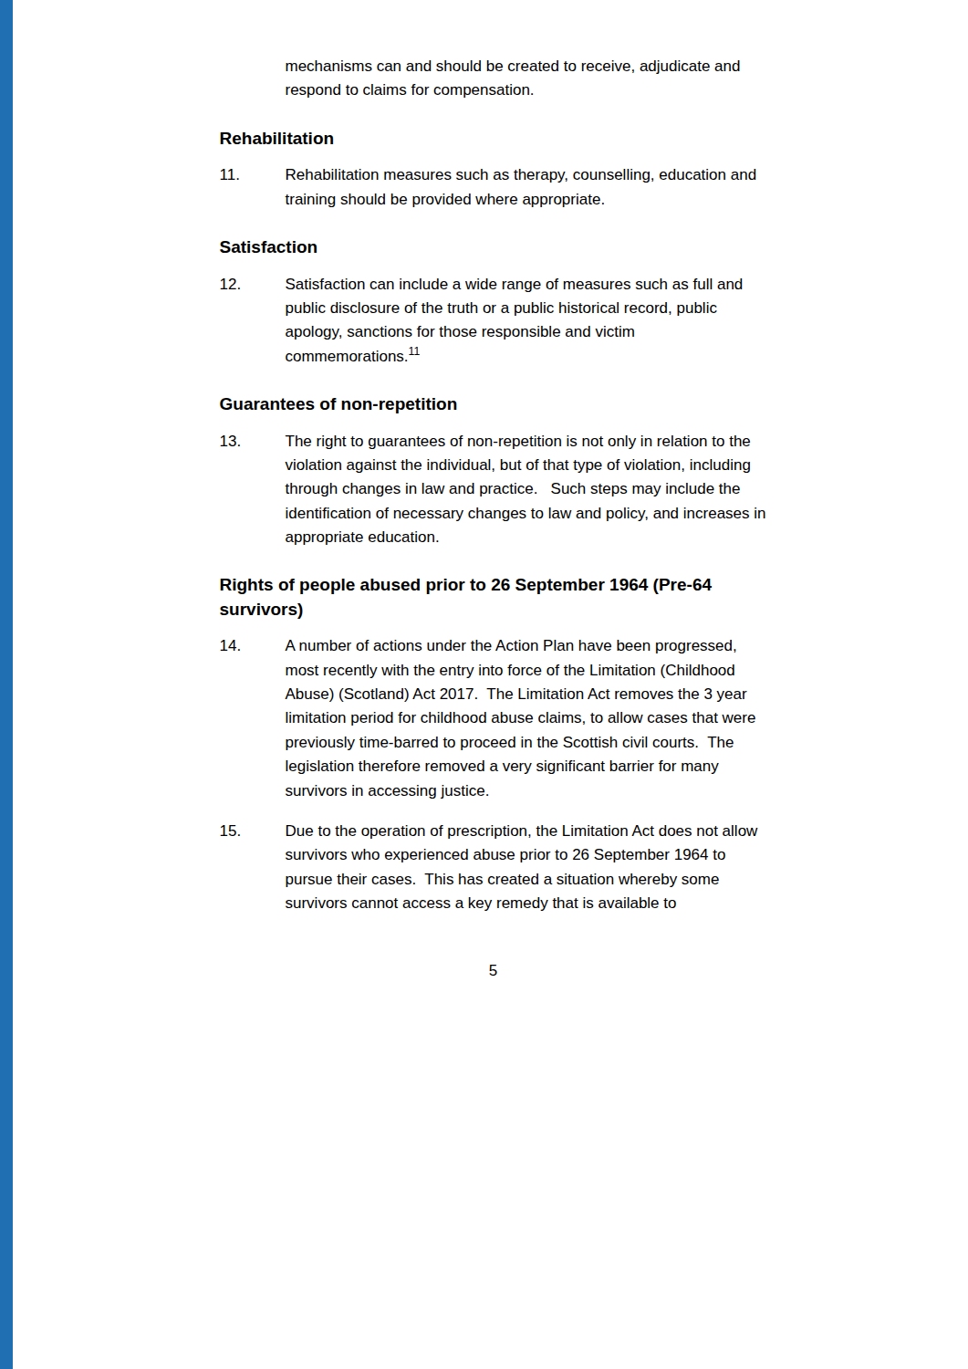mechanisms can and should be created to receive, adjudicate and respond to claims for compensation.
Rehabilitation
11. Rehabilitation measures such as therapy, counselling, education and training should be provided where appropriate.
Satisfaction
12. Satisfaction can include a wide range of measures such as full and public disclosure of the truth or a public historical record, public apology, sanctions for those responsible and victim commemorations.11
Guarantees of non-repetition
13. The right to guarantees of non-repetition is not only in relation to the violation against the individual, but of that type of violation, including through changes in law and practice. Such steps may include the identification of necessary changes to law and policy, and increases in appropriate education.
Rights of people abused prior to 26 September 1964 (Pre-64 survivors)
14. A number of actions under the Action Plan have been progressed, most recently with the entry into force of the Limitation (Childhood Abuse) (Scotland) Act 2017. The Limitation Act removes the 3 year limitation period for childhood abuse claims, to allow cases that were previously time-barred to proceed in the Scottish civil courts. The legislation therefore removed a very significant barrier for many survivors in accessing justice.
15. Due to the operation of prescription, the Limitation Act does not allow survivors who experienced abuse prior to 26 September 1964 to pursue their cases. This has created a situation whereby some survivors cannot access a key remedy that is available to
5